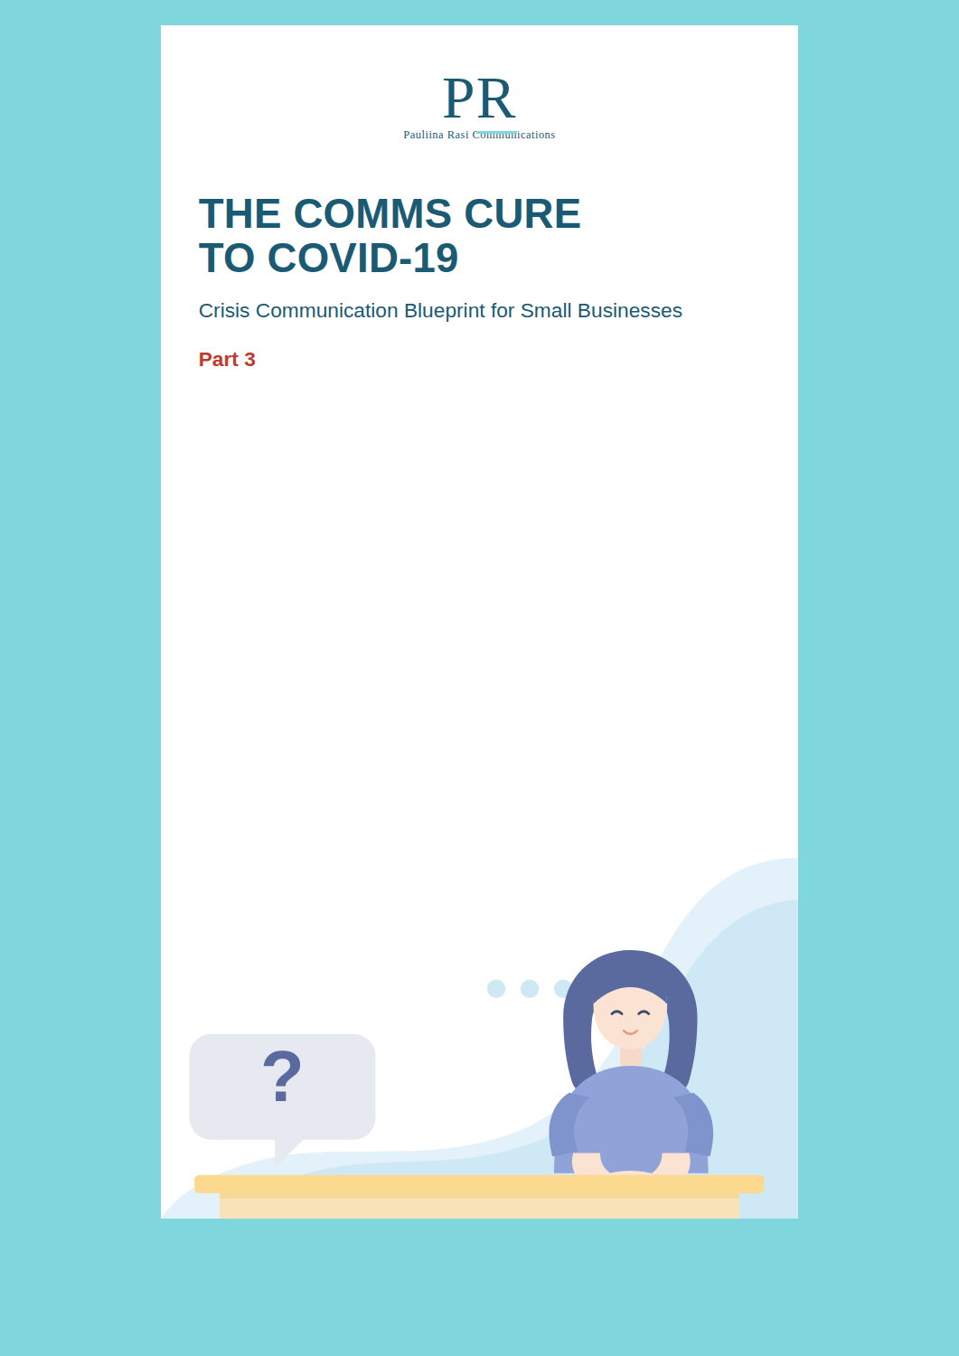PR
Pauliina Rasi Communications
The Comms Cure to COVID-19
Crisis Communication Blueprint for Small Businesses
Part 3
?